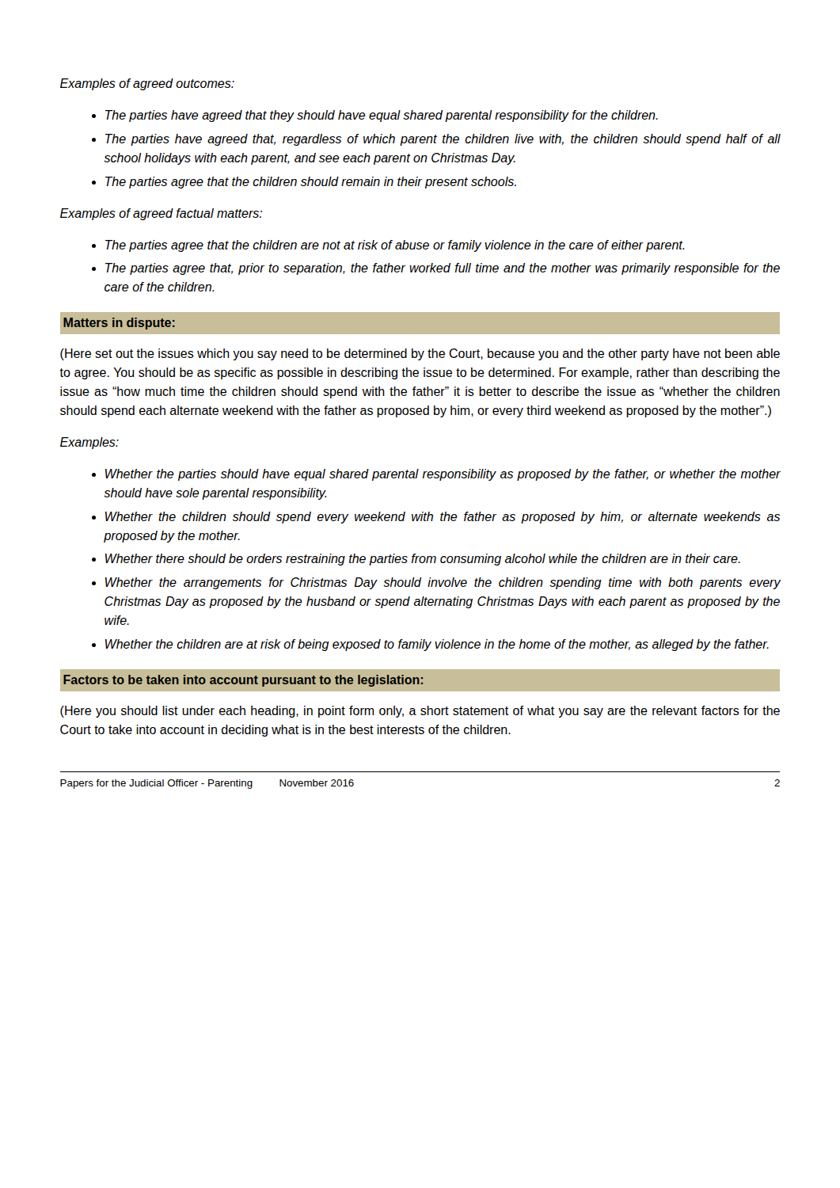Examples of agreed outcomes:
The parties have agreed that they should have equal shared parental responsibility for the children.
The parties have agreed that, regardless of which parent the children live with, the children should spend half of all school holidays with each parent, and see each parent on Christmas Day.
The parties agree that the children should remain in their present schools.
Examples of agreed factual matters:
The parties agree that the children are not at risk of abuse or family violence in the care of either parent.
The parties agree that, prior to separation, the father worked full time and the mother was primarily responsible for the care of the children.
Matters in dispute:
(Here set out the issues which you say need to be determined by the Court, because you and the other party have not been able to agree. You should be as specific as possible in describing the issue to be determined. For example, rather than describing the issue as “how much time the children should spend with the father” it is better to describe the issue as “whether the children should spend each alternate weekend with the father as proposed by him, or every third weekend as proposed by the mother”.)
Examples:
Whether the parties should have equal shared parental responsibility as proposed by the father, or whether the mother should have sole parental responsibility.
Whether the children should spend every weekend with the father as proposed by him, or alternate weekends as proposed by the mother.
Whether there should be orders restraining the parties from consuming alcohol while the children are in their care.
Whether the arrangements for Christmas Day should involve the children spending time with both parents every Christmas Day as proposed by the husband or spend alternating Christmas Days with each parent as proposed by the wife.
Whether the children are at risk of being exposed to family violence in the home of the mother, as alleged by the father.
Factors to be taken into account pursuant to the legislation:
(Here you should list under each heading, in point form only, a short statement of what you say are the relevant factors for the Court to take into account in deciding what is in the best interests of the children.
Papers for the Judicial Officer - Parenting November 2016 2